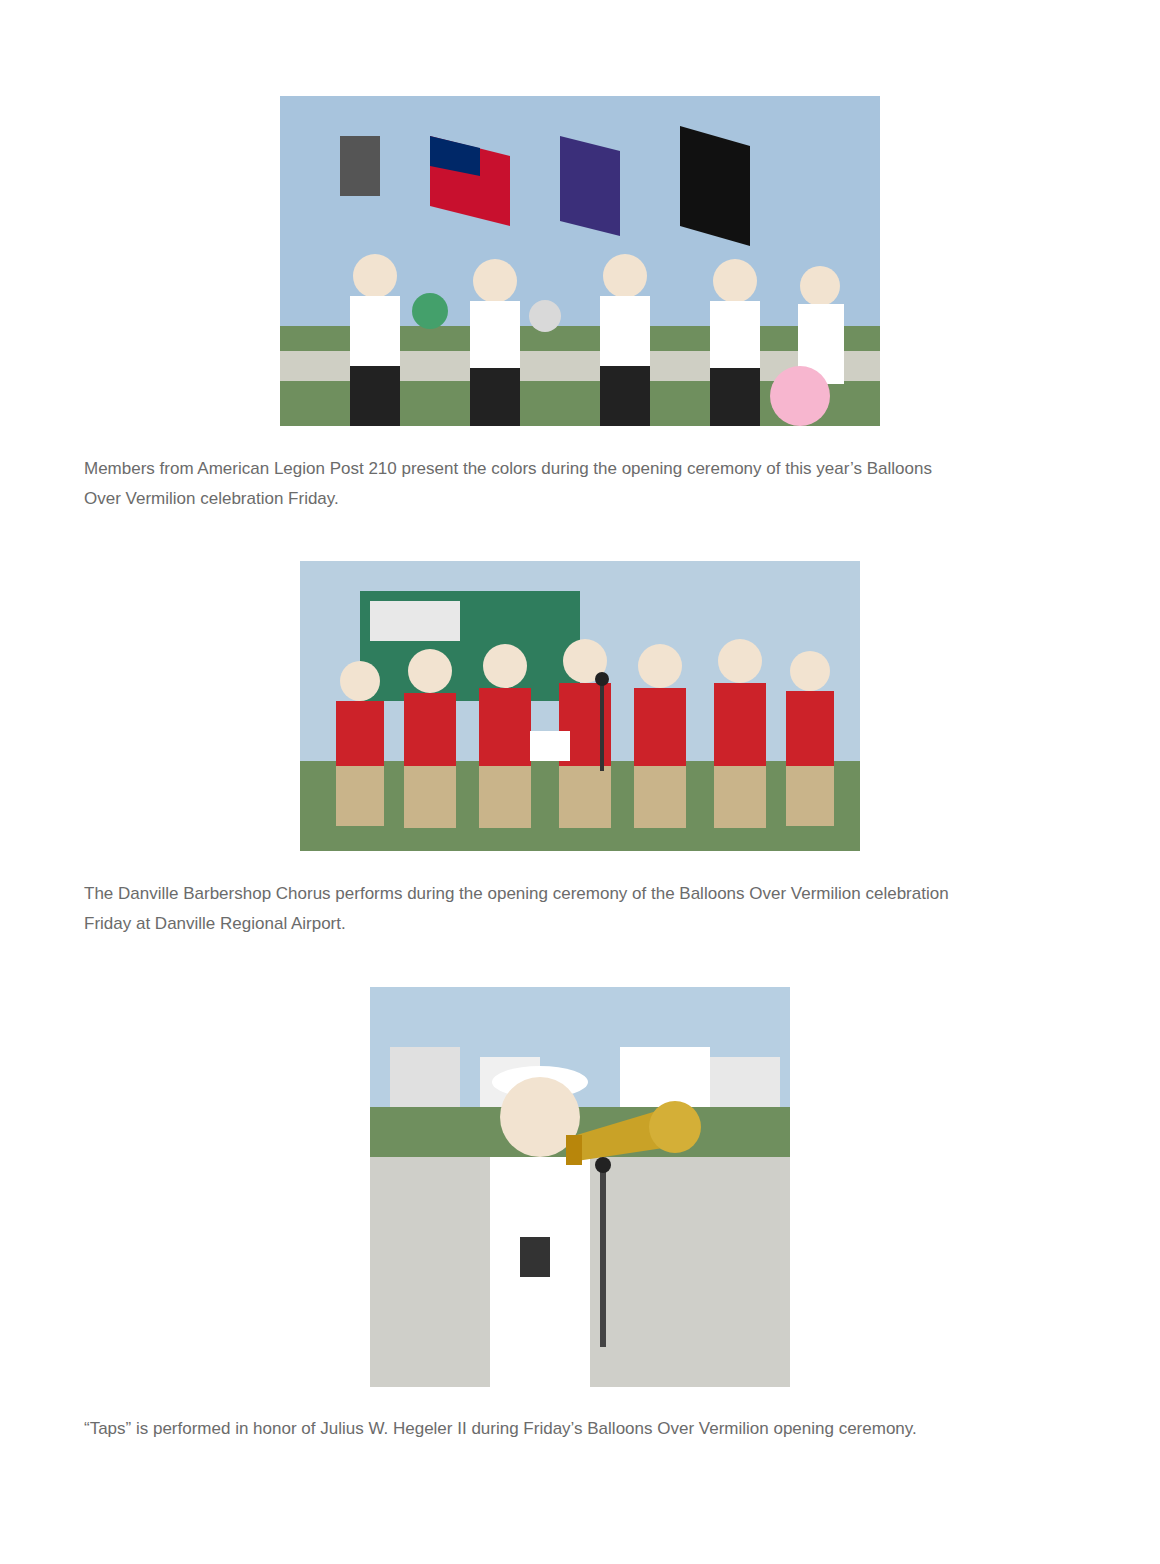Members from American Legion Post 210 present the colors during the opening ceremony of this year’s Balloons Over Vermilion celebration Friday.
The Danville Barbershop Chorus performs during the opening ceremony of the Balloons Over Vermilion celebration Friday at Danville Regional Airport.
“Taps” is performed in honor of Julius W. Hegeler II during Friday’s Balloons Over Vermilion opening ceremony.